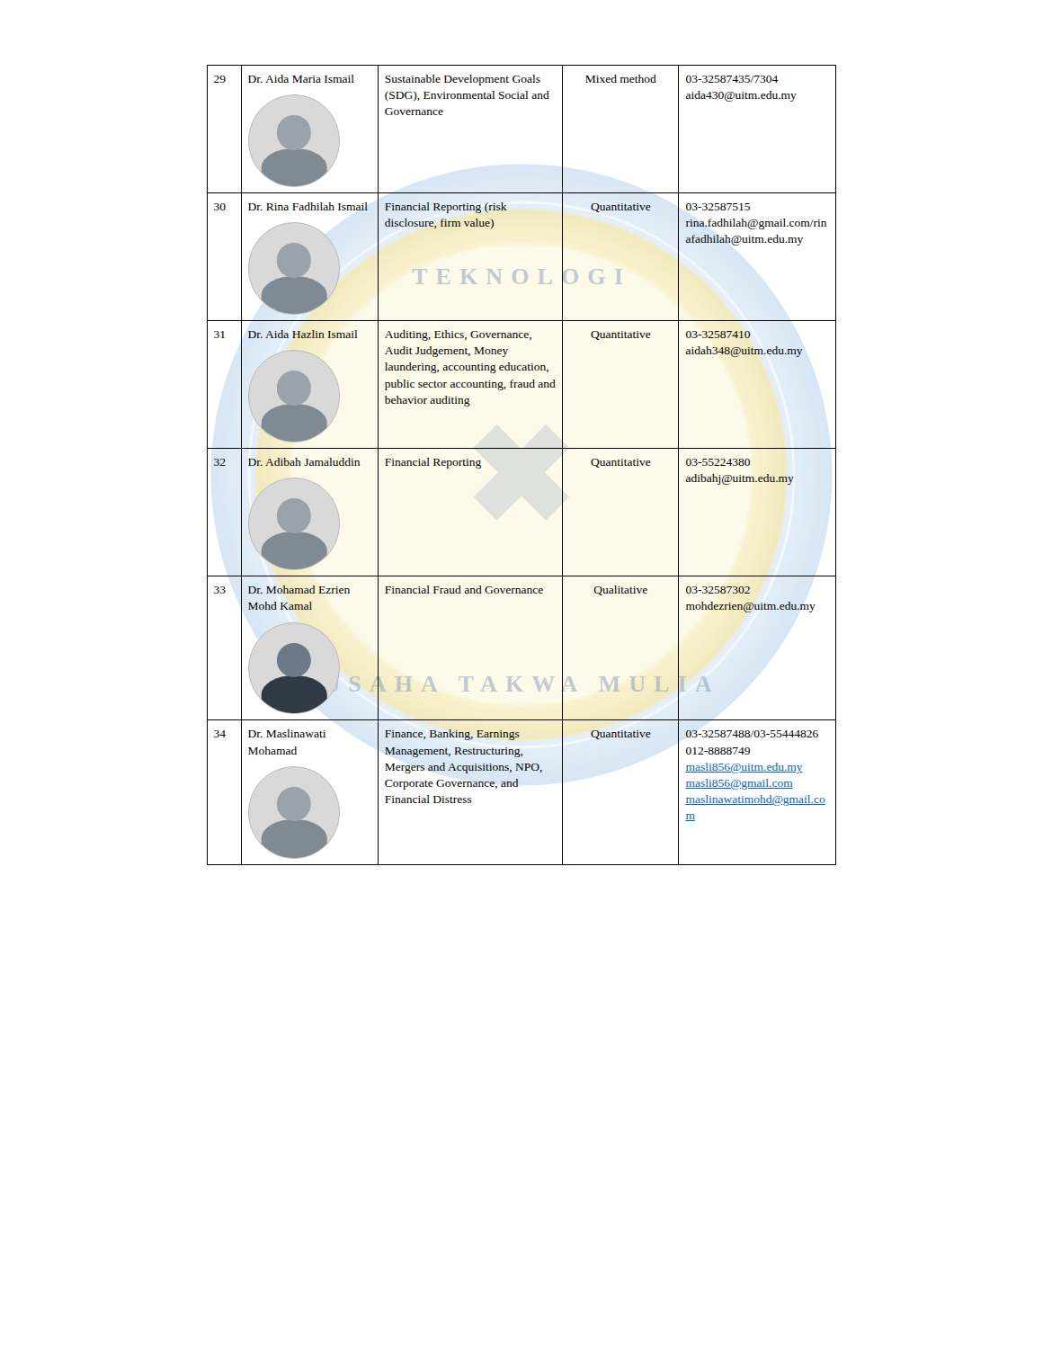TEKNOLOGI
✖
USAHA TAKWA MULIA
| 29 | Dr. Aida Maria Ismail | Sustainable Development Goals (SDG), Environmental Social and Governance | Mixed method | 03-32587435/7304 aida430@uitm.edu.my |
| 30 | Dr. Rina Fadhilah Ismail | Financial Reporting (risk disclosure, firm value) | Quantitative | 03-32587515 rina.fadhilah@gmail.com/rinafadhilah@uitm.edu.my |
| 31 | Dr. Aida Hazlin Ismail | Auditing, Ethics, Governance, Audit Judgement, Money laundering, accounting education, public sector accounting, fraud and behavior auditing | Quantitative | 03-32587410 aidah348@uitm.edu.my |
| 32 | Dr. Adibah Jamaluddin | Financial Reporting | Quantitative | 03-55224380 adibahj@uitm.edu.my |
| 33 | Dr. Mohamad Ezrien Mohd Kamal | Financial Fraud and Governance | Qualitative | 03-32587302 mohdezrien@uitm.edu.my |
| 34 | Dr. Maslinawati Mohamad | Finance, Banking, Earnings Management, Restructuring, Mergers and Acquisitions, NPO, Corporate Governance, and Financial Distress | Quantitative | 03-32587488/03-55444826 012-8888749 masli856@uitm.edu.my masli856@gmail.com maslinawatimohd@gmail.com |